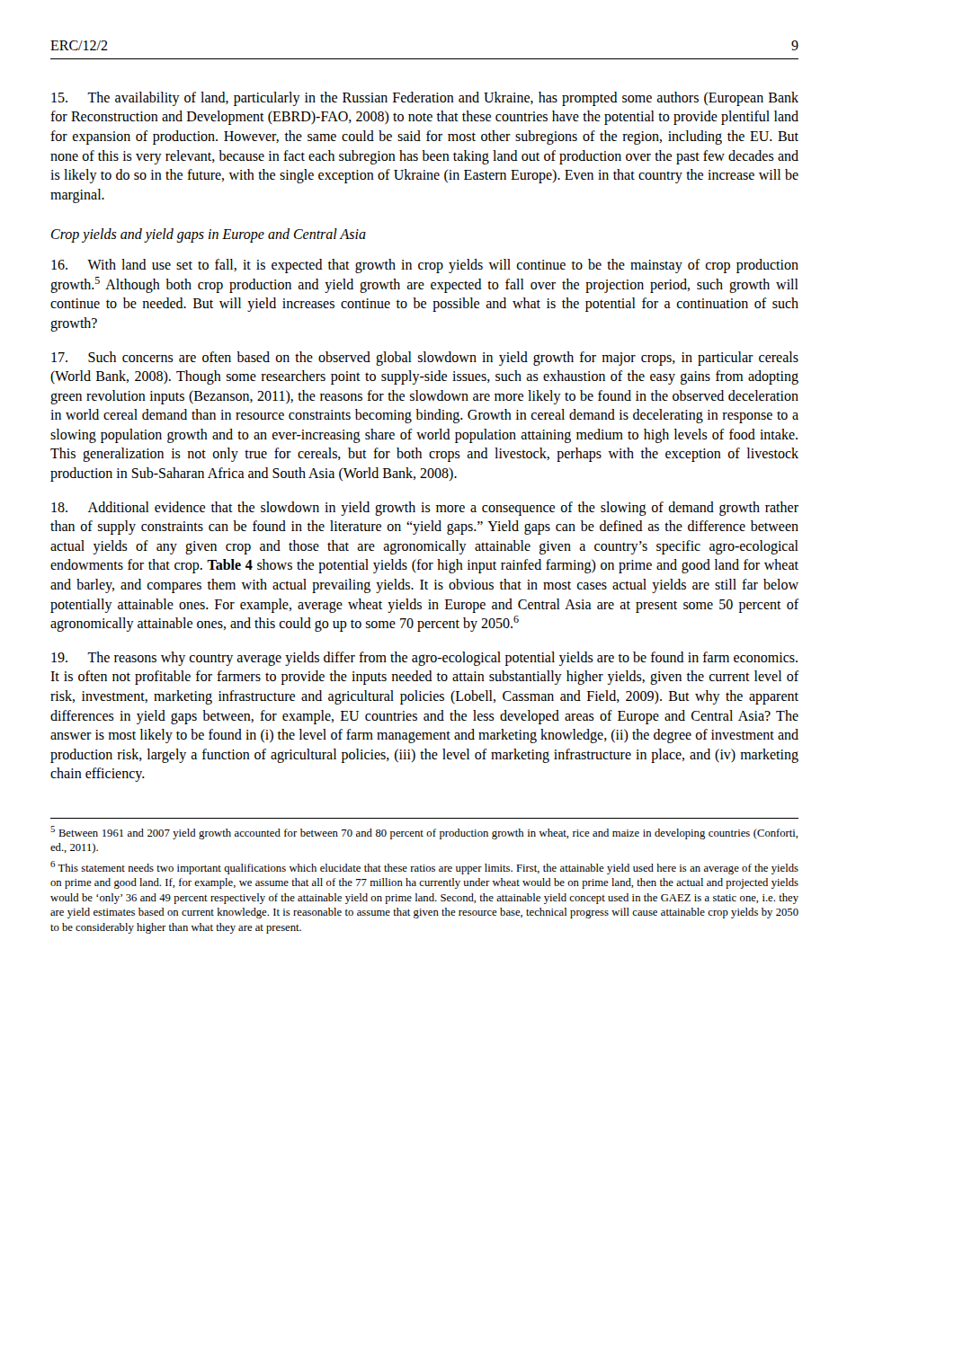ERC/12/2 9
15. The availability of land, particularly in the Russian Federation and Ukraine, has prompted some authors (European Bank for Reconstruction and Development (EBRD)-FAO, 2008) to note that these countries have the potential to provide plentiful land for expansion of production. However, the same could be said for most other subregions of the region, including the EU. But none of this is very relevant, because in fact each subregion has been taking land out of production over the past few decades and is likely to do so in the future, with the single exception of Ukraine (in Eastern Europe). Even in that country the increase will be marginal.
Crop yields and yield gaps in Europe and Central Asia
16. With land use set to fall, it is expected that growth in crop yields will continue to be the mainstay of crop production growth.5 Although both crop production and yield growth are expected to fall over the projection period, such growth will continue to be needed. But will yield increases continue to be possible and what is the potential for a continuation of such growth?
17. Such concerns are often based on the observed global slowdown in yield growth for major crops, in particular cereals (World Bank, 2008). Though some researchers point to supply-side issues, such as exhaustion of the easy gains from adopting green revolution inputs (Bezanson, 2011), the reasons for the slowdown are more likely to be found in the observed deceleration in world cereal demand than in resource constraints becoming binding. Growth in cereal demand is decelerating in response to a slowing population growth and to an ever-increasing share of world population attaining medium to high levels of food intake. This generalization is not only true for cereals, but for both crops and livestock, perhaps with the exception of livestock production in Sub-Saharan Africa and South Asia (World Bank, 2008).
18. Additional evidence that the slowdown in yield growth is more a consequence of the slowing of demand growth rather than of supply constraints can be found in the literature on “yield gaps.” Yield gaps can be defined as the difference between actual yields of any given crop and those that are agronomically attainable given a country’s specific agro-ecological endowments for that crop. Table 4 shows the potential yields (for high input rainfed farming) on prime and good land for wheat and barley, and compares them with actual prevailing yields. It is obvious that in most cases actual yields are still far below potentially attainable ones. For example, average wheat yields in Europe and Central Asia are at present some 50 percent of agronomically attainable ones, and this could go up to some 70 percent by 2050.6
19. The reasons why country average yields differ from the agro-ecological potential yields are to be found in farm economics. It is often not profitable for farmers to provide the inputs needed to attain substantially higher yields, given the current level of risk, investment, marketing infrastructure and agricultural policies (Lobell, Cassman and Field, 2009). But why the apparent differences in yield gaps between, for example, EU countries and the less developed areas of Europe and Central Asia? The answer is most likely to be found in (i) the level of farm management and marketing knowledge, (ii) the degree of investment and production risk, largely a function of agricultural policies, (iii) the level of marketing infrastructure in place, and (iv) marketing chain efficiency.
5 Between 1961 and 2007 yield growth accounted for between 70 and 80 percent of production growth in wheat, rice and maize in developing countries (Conforti, ed., 2011).
6 This statement needs two important qualifications which elucidate that these ratios are upper limits. First, the attainable yield used here is an average of the yields on prime and good land. If, for example, we assume that all of the 77 million ha currently under wheat would be on prime land, then the actual and projected yields would be ‘only’ 36 and 49 percent respectively of the attainable yield on prime land. Second, the attainable yield concept used in the GAEZ is a static one, i.e. they are yield estimates based on current knowledge. It is reasonable to assume that given the resource base, technical progress will cause attainable crop yields by 2050 to be considerably higher than what they are at present.